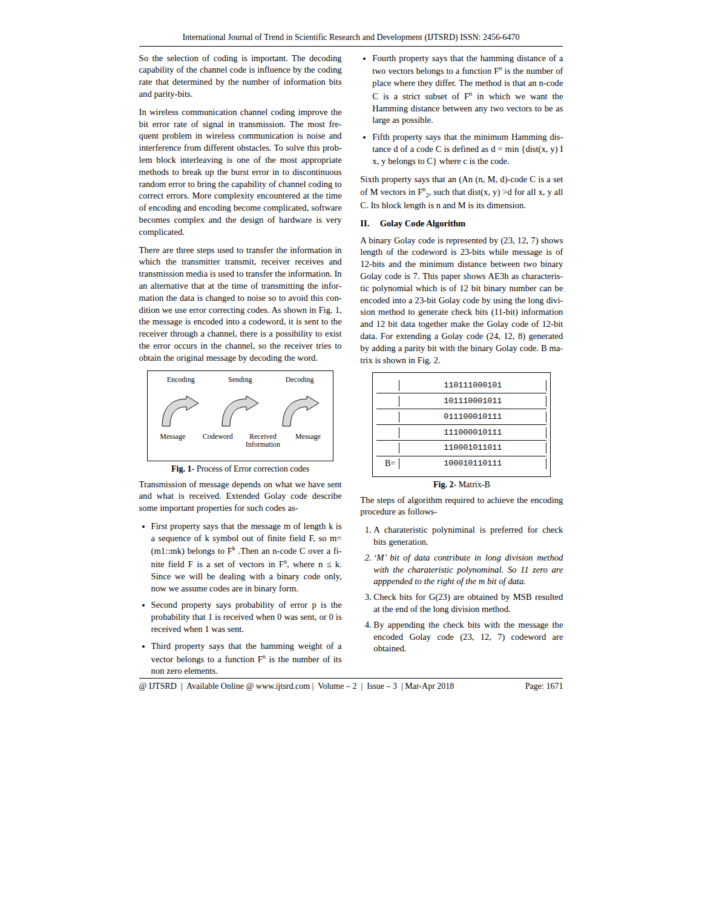International Journal of Trend in Scientific Research and Development (IJTSRD) ISSN: 2456-6470
So the selection of coding is important. The decoding capability of the channel code is influence by the coding rate that determined by the number of information bits and parity-bits.
In wireless communication channel coding improve the bit error rate of signal in transmission. The most frequent problem in wireless communication is noise and interference from different obstacles. To solve this problem block interleaving is one of the most appropriate methods to break up the burst error in to discontinuous random error to bring the capability of channel coding to correct errors. More complexity encountered at the time of encoding and encoding become complicated, software becomes complex and the design of hardware is very complicated.
There are three steps used to transfer the information in which the transmitter transmit, receiver receives and transmission media is used to transfer the information. In an alternative that at the time of transmitting the information the data is changed to noise so to avoid this condition we use error correcting codes. As shown in Fig. 1, the message is encoded into a codeword, it is sent to the receiver through a channel, there is a possibility to exist the error occurs in the channel, so the receiver tries to obtain the original message by decoding the word.
Encoding Sending Decoding
Message Codeword Received
Information Message
Fig. 1- Process of Error correction codes
Transmission of message depends on what we have sent and what is received. Extended Golay code describe some important properties for such codes as-
First property says that the message m of length k is a sequence of k symbol out of finite field F, so m= (m1::mk) belongs to Fk .Then an n-code C over a finite field F is a set of vectors in Fn, where n ≤ k. Since we will be dealing with a binary code only, now we assume codes are in binary form.
Second property says probability of error p is the probability that 1 is received when 0 was sent, or 0 is received when 1 was sent.
Third property says that the hamming weight of a vector belongs to a function Fn is the number of its non zero elements.
Fourth property says that the hamming distance of a two vectors belongs to a function Fn is the number of place where they differ. The method is that an n-code C is a strict subset of Fn in which we want the Hamming distance between any two vectors to be as large as possible.
Fifth property says that the minimum Hamming distance d of a code C is defined as d = min {dist(x, y) I x, y belongs to C} where c is the code.
Sixth property says that an (An (n, M, d)-code C is a set of M vectors in Fn2, such that dist(x, y) >d for all x, y all C. Its block length is n and M is its dimension.
II. Golay Code Algorithm
A binary Golay code is represented by (23, 12, 7) shows length of the codeword is 23-bits while message is of 12-bits and the minimum distance between two binary Golay code is 7. This paper shows AE3h as characteristic polynomial which is of 12 bit binary number can be encoded into a 23-bit Golay code by using the long division method to generate check bits (11-bit) information and 12 bit data together make the Golay code of 12-bit data. For extending a Golay code (24, 12, 8) generated by adding a parity bit with the binary Golay code. B matrix is shown in Fig. 2.
110111000101
101110001011
011100010111
111000010111
110001011011
B=
100010110111
Fig. 2- Matrix-B
The steps of algorithm required to achieve the encoding procedure as follows-
A charateristic polyniminal is preferred for check bits generation.
‘M’ bit of data contribute in long division method with the charateristic polynominal. So 11 zero are apppended to the right of the m bit of data.
Check bits for G(23) are obtained by MSB resulted at the end of the long division method.
By appending the check bits with the message the encoded Golay code (23, 12, 7) codeword are obtained.
@ IJTSRD | Available Online @ www.ijtsrd.com | Volume – 2 | Issue – 3 | Mar-Apr 2018
Page: 1671